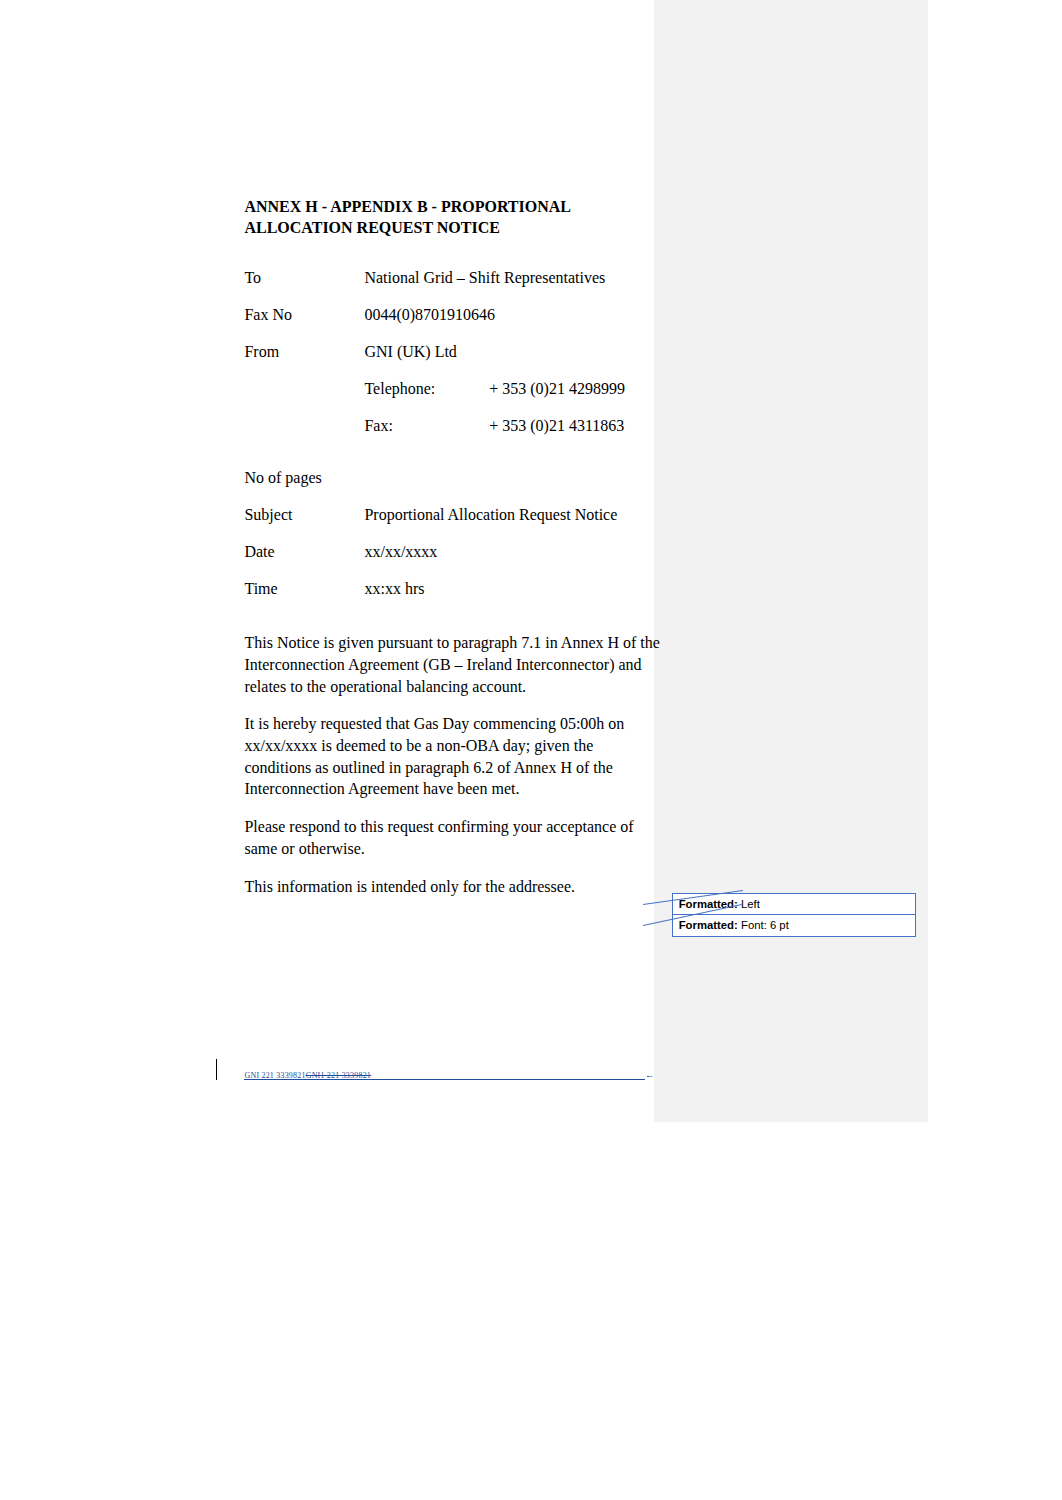ANNEX H - APPENDIX B - PROPORTIONAL ALLOCATION REQUEST NOTICE
| To | National Grid – Shift Representatives |
| Fax No | 0044(0)8701910646 |
| From | / GNI (UK) Ltd / / / Telephone: / + 353 (0)21 4298999 / / Fax: / + 353 (0)21 4311863 / |
| No of pages | |
| Subject | Proportional Allocation Request Notice |
| Date | xx/xx/xxxx |
| Time | xx:xx hrs |
This Notice is given pursuant to paragraph 7.1 in Annex H of the Interconnection Agreement (GB – Ireland Interconnector) and relates to the operational balancing account.
It is hereby requested that Gas Day commencing 05:00h on xx/xx/xxxx is deemed to be a non-OBA day; given the conditions as outlined in paragraph 6.2 of Annex H of the Interconnection Agreement have been met.
Please respond to this request confirming your acceptance of same or otherwise.
This information is intended only for the addressee.
Formatted: Left
Formatted: Font: 6 pt
GNI 221 3339821 GNI1 221 3339821
←